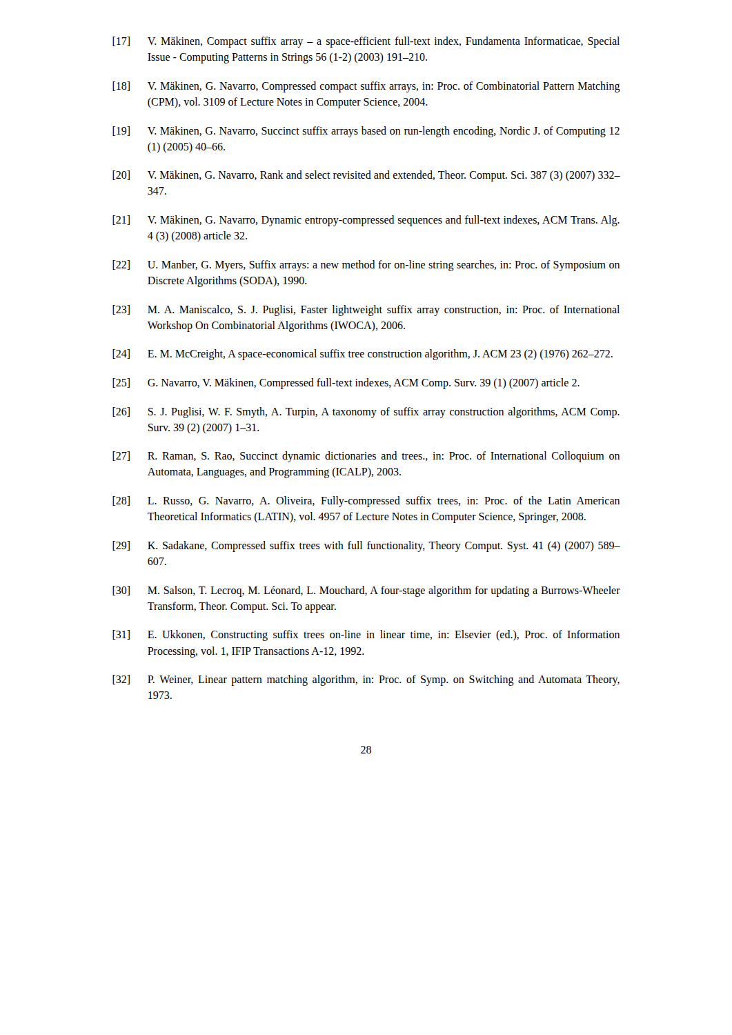V. Mäkinen, Compact suffix array – a space-efficient full-text index, Fundamenta Informaticae, Special Issue - Computing Patterns in Strings 56 (1-2) (2003) 191–210.
V. Mäkinen, G. Navarro, Compressed compact suffix arrays, in: Proc. of Combinatorial Pattern Matching (CPM), vol. 3109 of Lecture Notes in Computer Science, 2004.
V. Mäkinen, G. Navarro, Succinct suffix arrays based on run-length encoding, Nordic J. of Computing 12 (1) (2005) 40–66.
V. Mäkinen, G. Navarro, Rank and select revisited and extended, Theor. Comput. Sci. 387 (3) (2007) 332–347.
V. Mäkinen, G. Navarro, Dynamic entropy-compressed sequences and full-text indexes, ACM Trans. Alg. 4 (3) (2008) article 32.
U. Manber, G. Myers, Suffix arrays: a new method for on-line string searches, in: Proc. of Symposium on Discrete Algorithms (SODA), 1990.
M. A. Maniscalco, S. J. Puglisi, Faster lightweight suffix array construction, in: Proc. of International Workshop On Combinatorial Algorithms (IWOCA), 2006.
E. M. McCreight, A space-economical suffix tree construction algorithm, J. ACM 23 (2) (1976) 262–272.
G. Navarro, V. Mäkinen, Compressed full-text indexes, ACM Comp. Surv. 39 (1) (2007) article 2.
S. J. Puglisi, W. F. Smyth, A. Turpin, A taxonomy of suffix array construction algorithms, ACM Comp. Surv. 39 (2) (2007) 1–31.
R. Raman, S. Rao, Succinct dynamic dictionaries and trees., in: Proc. of International Colloquium on Automata, Languages, and Programming (ICALP), 2003.
L. Russo, G. Navarro, A. Oliveira, Fully-compressed suffix trees, in: Proc. of the Latin American Theoretical Informatics (LATIN), vol. 4957 of Lecture Notes in Computer Science, Springer, 2008.
K. Sadakane, Compressed suffix trees with full functionality, Theory Comput. Syst. 41 (4) (2007) 589–607.
M. Salson, T. Lecroq, M. Léonard, L. Mouchard, A four-stage algorithm for updating a Burrows-Wheeler Transform, Theor. Comput. Sci. To appear.
E. Ukkonen, Constructing suffix trees on-line in linear time, in: Elsevier (ed.), Proc. of Information Processing, vol. 1, IFIP Transactions A-12, 1992.
P. Weiner, Linear pattern matching algorithm, in: Proc. of Symp. on Switching and Automata Theory, 1973.
28